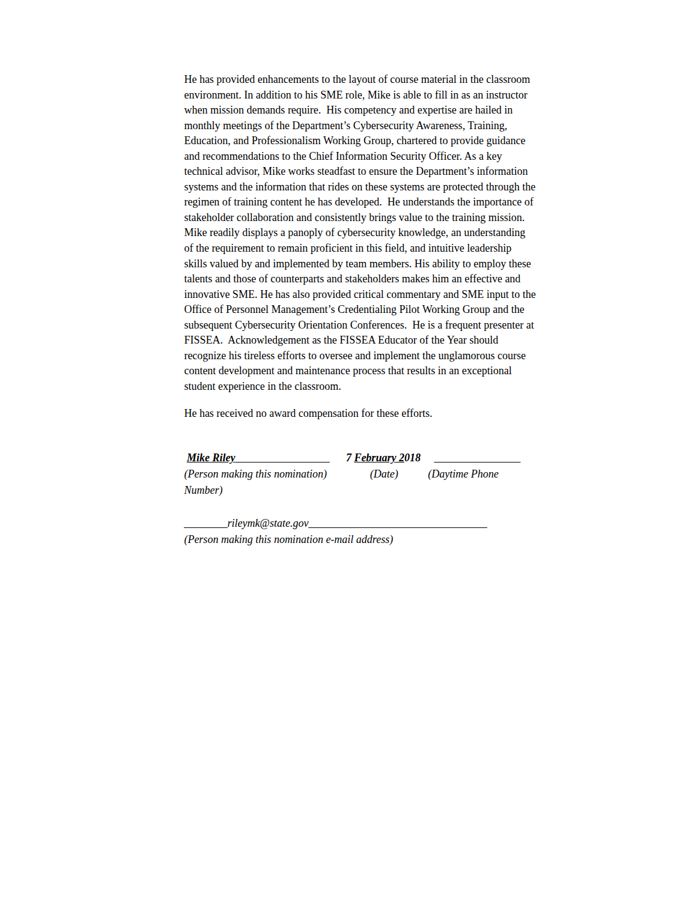He has provided enhancements to the layout of course material in the classroom environment. In addition to his SME role, Mike is able to fill in as an instructor when mission demands require. His competency and expertise are hailed in monthly meetings of the Department’s Cybersecurity Awareness, Training, Education, and Professionalism Working Group, chartered to provide guidance and recommendations to the Chief Information Security Officer. As a key technical advisor, Mike works steadfast to ensure the Department’s information systems and the information that rides on these systems are protected through the regimen of training content he has developed. He understands the importance of stakeholder collaboration and consistently brings value to the training mission. Mike readily displays a panoply of cybersecurity knowledge, an understanding of the requirement to remain proficient in this field, and intuitive leadership skills valued by and implemented by team members. His ability to employ these talents and those of counterparts and stakeholders makes him an effective and innovative SME. He has also provided critical commentary and SME input to the Office of Personnel Management’s Credentialing Pilot Working Group and the subsequent Cybersecurity Orientation Conferences. He is a frequent presenter at FISSEA. Acknowledgement as the FISSEA Educator of the Year should recognize his tireless efforts to oversee and implement the unglamorous course content development and maintenance process that results in an exceptional student experience in the classroom.
He has received no award compensation for these efforts.
Mike Riley 7 February 2018
(Person making this nomination) (Date) (Daytime Phone Number)
________rileymk@state.gov_________________________________
(Person making this nomination e-mail address)